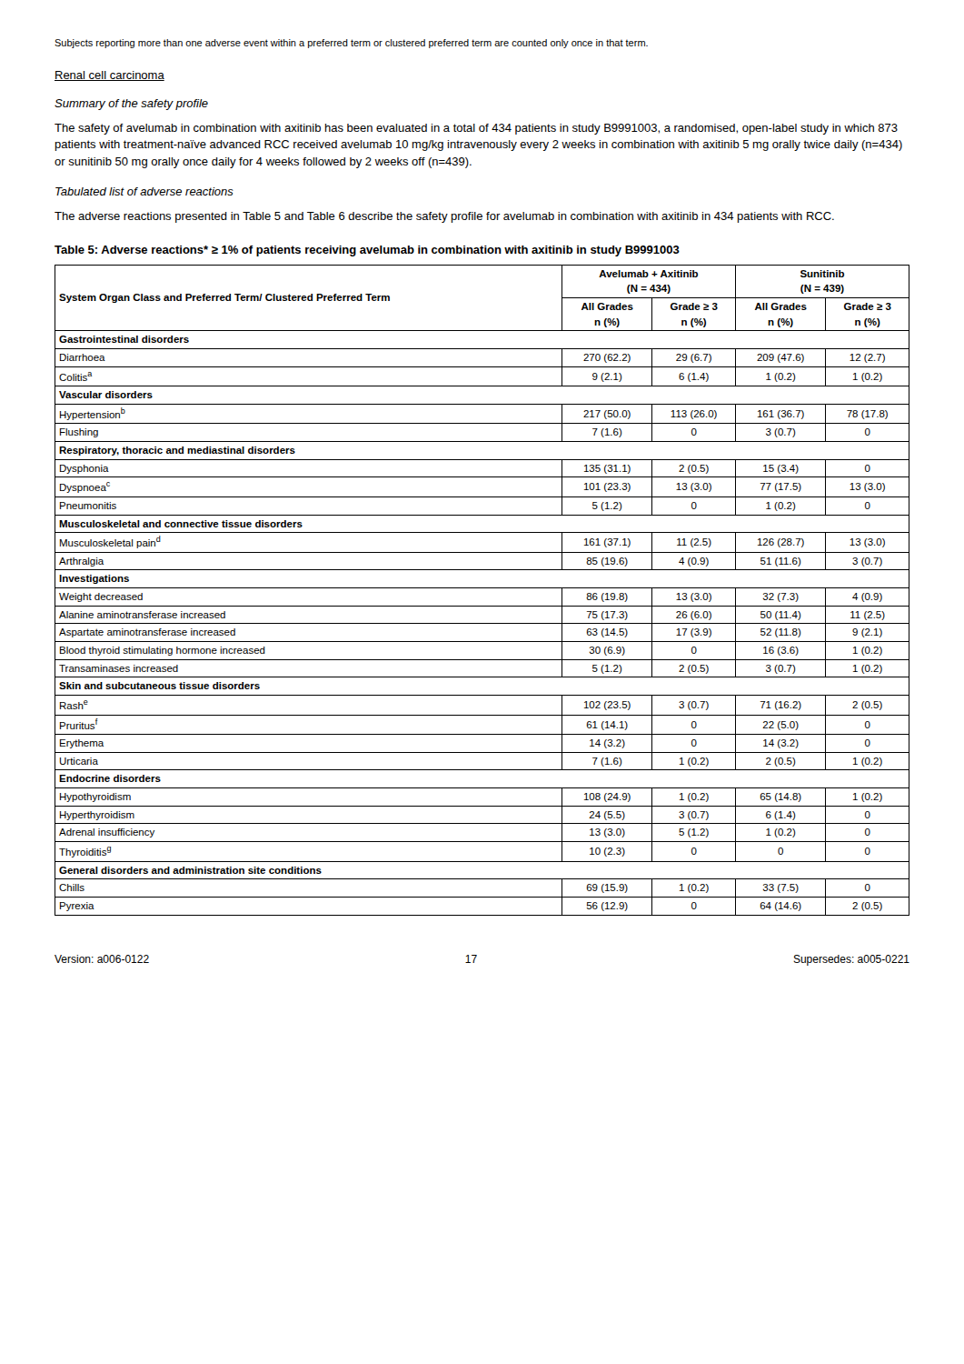Subjects reporting more than one adverse event within a preferred term or clustered preferred term are counted only once in that term.
Renal cell carcinoma
Summary of the safety profile
The safety of avelumab in combination with axitinib has been evaluated in a total of 434 patients in study B9991003, a randomised, open-label study in which 873 patients with treatment-naïve advanced RCC received avelumab 10 mg/kg intravenously every 2 weeks in combination with axitinib 5 mg orally twice daily (n=434) or sunitinib 50 mg orally once daily for 4 weeks followed by 2 weeks off (n=439).
Tabulated list of adverse reactions
The adverse reactions presented in Table 5 and Table 6 describe the safety profile for avelumab in combination with axitinib in 434 patients with RCC.
Table 5: Adverse reactions* ≥ 1% of patients receiving avelumab in combination with axitinib in study B9991003
| System Organ Class and Preferred Term/ Clustered Preferred Term | Avelumab + Axitinib (N = 434) | Sunitinib (N = 439) |
| --- | --- | --- |
| All Grades n (%) | Grade ≥ 3 n (%) | All Grades n (%) | Grade ≥ 3 n (%) |
| Gastrointestinal disorders |
| Diarrhoea | 270 (62.2) | 29 (6.7) | 209 (47.6) | 12 (2.7) |
| Colitis a | 9 (2.1) | 6 (1.4) | 1 (0.2) | 1 (0.2) |
| Vascular disorders |
| Hypertension b | 217 (50.0) | 113 (26.0) | 161 (36.7) | 78 (17.8) |
| Flushing | 7 (1.6) | 0 | 3 (0.7) | 0 |
| Respiratory, thoracic and mediastinal disorders |
| Dysphonia | 135 (31.1) | 2 (0.5) | 15 (3.4) | 0 |
| Dyspnoea c | 101 (23.3) | 13 (3.0) | 77 (17.5) | 13 (3.0) |
| Pneumonitis | 5 (1.2) | 0 | 1 (0.2) | 0 |
| Musculoskeletal and connective tissue disorders |
| Musculoskeletal pain d | 161 (37.1) | 11 (2.5) | 126 (28.7) | 13 (3.0) |
| Arthralgia | 85 (19.6) | 4 (0.9) | 51 (11.6) | 3 (0.7) |
| Investigations |
| Weight decreased | 86 (19.8) | 13 (3.0) | 32 (7.3) | 4 (0.9) |
| Alanine aminotransferase increased | 75 (17.3) | 26 (6.0) | 50 (11.4) | 11 (2.5) |
| Aspartate aminotransferase increased | 63 (14.5) | 17 (3.9) | 52 (11.8) | 9 (2.1) |
| Blood thyroid stimulating hormone increased | 30 (6.9) | 0 | 16 (3.6) | 1 (0.2) |
| Transaminases increased | 5 (1.2) | 2 (0.5) | 3 (0.7) | 1 (0.2) |
| Skin and subcutaneous tissue disorders |
| Rash e | 102 (23.5) | 3 (0.7) | 71 (16.2) | 2 (0.5) |
| Pruritus f | 61 (14.1) | 0 | 22 (5.0) | 0 |
| Erythema | 14 (3.2) | 0 | 14 (3.2) | 0 |
| Urticaria | 7 (1.6) | 1 (0.2) | 2 (0.5) | 1 (0.2) |
| Endocrine disorders |
| Hypothyroidism | 108 (24.9) | 1 (0.2) | 65 (14.8) | 1 (0.2) |
| Hyperthyroidism | 24 (5.5) | 3 (0.7) | 6 (1.4) | 0 |
| Adrenal insufficiency | 13 (3.0) | 5 (1.2) | 1 (0.2) | 0 |
| Thyroiditis g | 10 (2.3) | 0 | 0 | 0 |
| General disorders and administration site conditions |
| Chills | 69 (15.9) | 1 (0.2) | 33 (7.5) | 0 |
| Pyrexia | 56 (12.9) | 0 | 64 (14.6) | 2 (0.5) |
Version: a006-0122 17 Supersedes: a005-0221